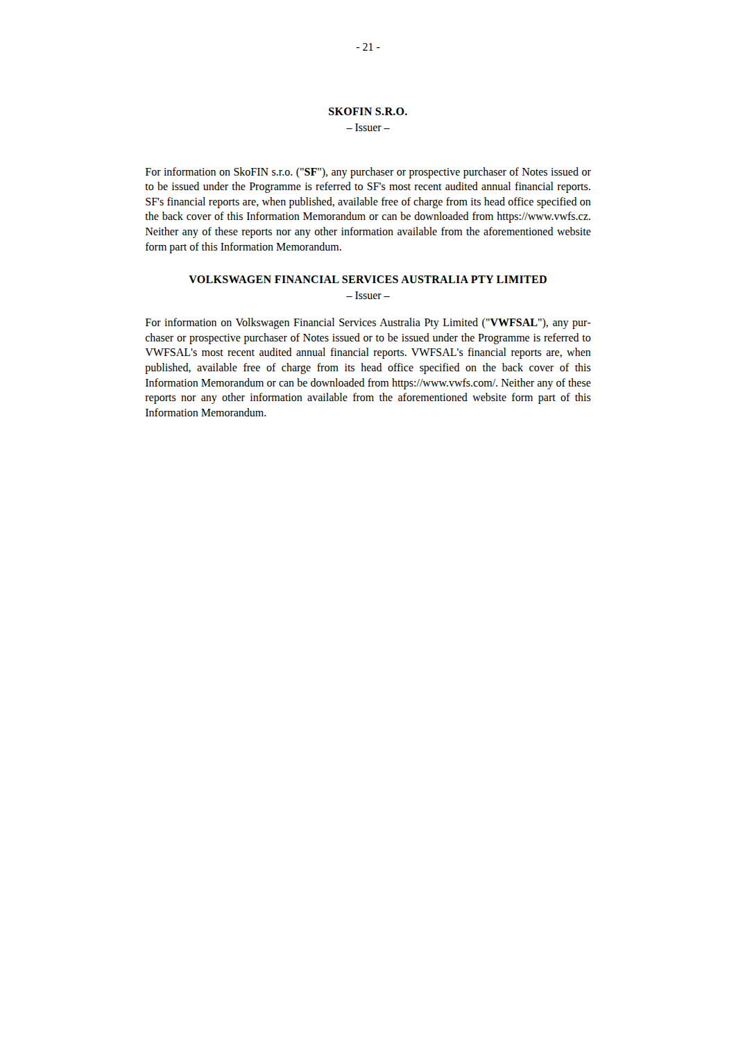- 21 -
SkoFIN s.r.o.
– Issuer –
For information on SkoFIN s.r.o. ("SF"), any purchaser or prospective purchaser of Notes issued or to be issued under the Programme is referred to SF's most recent audited annual financial reports. SF's financial reports are, when published, available free of charge from its head office specified on the back cover of this Information Memorandum or can be downloaded from https://www.vwfs.cz. Neither any of these reports nor any other information available from the aforementioned website form part of this Information Memorandum.
Volkswagen Financial Services Australia Pty Limited
– Issuer –
For information on Volkswagen Financial Services Australia Pty Limited ("VWFSAL"), any purchaser or prospective purchaser of Notes issued or to be issued under the Programme is referred to VWFSAL's most recent audited annual financial reports. VWFSAL's financial reports are, when published, available free of charge from its head office specified on the back cover of this Information Memorandum or can be downloaded from https://www.vwfs.com/. Neither any of these reports nor any other information available from the aforementioned website form part of this Information Memorandum.